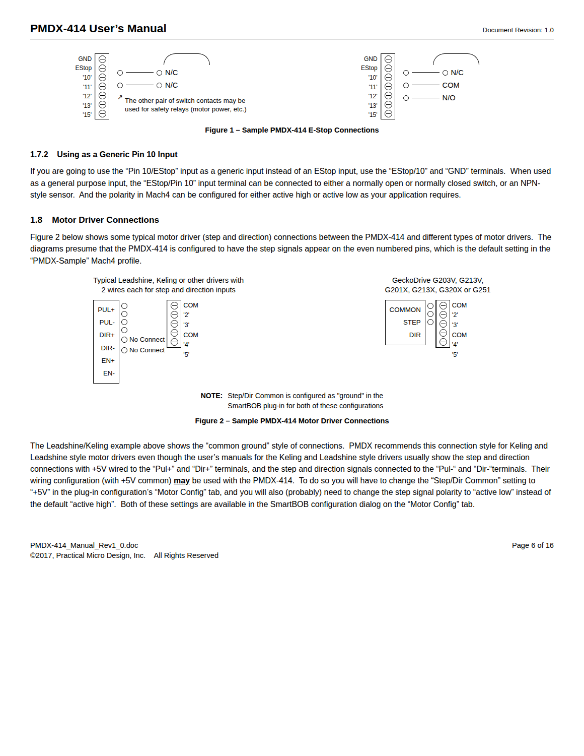PMDX-414 User’s Manual
Document Revision: 1.0
GND
EStop
'10'
'11'
'12'
'13'
'15'
N/C
N/C
↗
The other pair of switch contacts may be used for safety relays (motor power, etc.)
GND
EStop
'10'
'11'
'12'
'13'
'15'
N/C
COM
N/O
Figure 1 – Sample PMDX-414 E-Stop Connections
1.7.2 Using as a Generic Pin 10 Input
If you are going to use the “Pin 10/EStop” input as a generic input instead of an EStop input, use the “EStop/10” and “GND” terminals. When used as a general purpose input, the “EStop/Pin 10” input terminal can be connected to either a normally open or normally closed switch, or an NPN-style sensor. And the polarity in Mach4 can be configured for either active high or active low as your application requires.
1.8 Motor Driver Connections
Figure 2 below shows some typical motor driver (step and direction) connections between the PMDX-414 and different types of motor drivers. The diagrams presume that the PMDX-414 is configured to have the step signals appear on the even numbered pins, which is the default setting in the “PMDX-Sample” Mach4 profile.
Typical Leadshine, Keling or other drivers with
2 wires each for step and direction inputs
PUL+
PUL-
DIR+
DIR-
EN+
EN-
No Connect
No Connect
COM
'2'
'3'
COM
'4'
'5'
GeckoDrive G203V, G213V,
G201X, G213X, G320X or G251
COMMON
STEP
DIR
COM
'2'
'3'
COM
'4'
'5'
NOTE: Step/Dir Common is configured as "ground" in the
SmartBOB plug-in for both of these configurations
Figure 2 – Sample PMDX-414 Motor Driver Connections
The Leadshine/Keling example above shows the “common ground” style of connections. PMDX recommends this connection style for Keling and Leadshine style motor drivers even though the user’s manuals for the Keling and Leadshine style drivers usually show the step and direction connections with +5V wired to the “Pul+” and “Dir+” terminals, and the step and direction signals connected to the “Pul-“ and “Dir-“terminals. Their wiring configuration (with +5V common) may be used with the PMDX-414. To do so you will have to change the “Step/Dir Common” setting to “+5V” in the plug-in configuration’s “Motor Config” tab, and you will also (probably) need to change the step signal polarity to “active low” instead of the default “active high”. Both of these settings are available in the SmartBOB configuration dialog on the “Motor Config” tab.
PMDX-414_Manual_Rev1_0.doc
©2017, Practical Micro Design, Inc. All Rights Reserved
Page 6 of 16